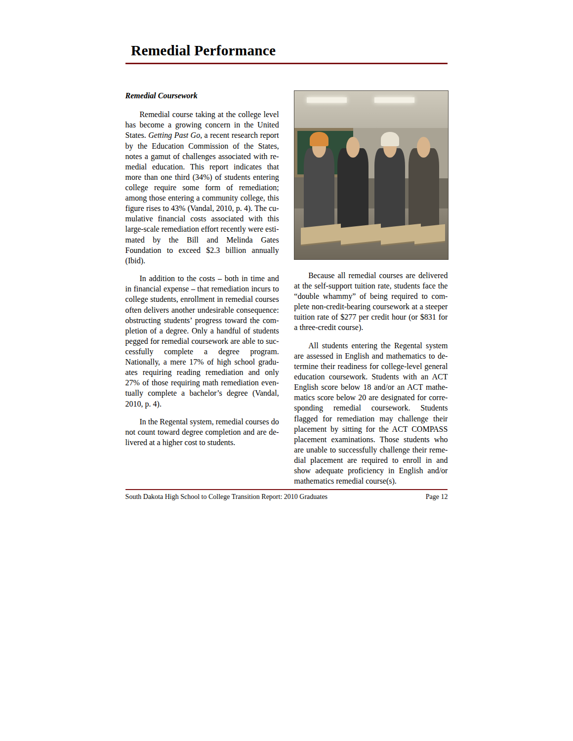Remedial Performance
Remedial Coursework
Remedial course taking at the college level has become a growing concern in the United States. Getting Past Go, a recent research report by the Education Commission of the States, notes a gamut of challenges associated with remedial education. This report indicates that more than one third (34%) of students entering college require some form of remediation; among those entering a community college, this figure rises to 43% (Vandal, 2010, p. 4). The cumulative financial costs associated with this large-scale remediation effort recently were estimated by the Bill and Melinda Gates Foundation to exceed $2.3 billion annually (Ibid).
In addition to the costs – both in time and in financial expense – that remediation incurs to college students, enrollment in remedial courses often delivers another undesirable consequence: obstructing students’ progress toward the completion of a degree. Only a handful of students pegged for remedial coursework are able to successfully complete a degree program. Nationally, a mere 17% of high school graduates requiring reading remediation and only 27% of those requiring math remediation eventually complete a bachelor’s degree (Vandal, 2010, p. 4).
In the Regental system, remedial courses do not count toward degree completion and are delivered at a higher cost to students.
Because all remedial courses are delivered at the self-support tuition rate, students face the “double whammy” of being required to complete non-credit-bearing coursework at a steeper tuition rate of $277 per credit hour (or $831 for a three-credit course).
All students entering the Regental system are assessed in English and mathematics to determine their readiness for college-level general education coursework. Students with an ACT English score below 18 and/or an ACT mathematics score below 20 are designated for corresponding remedial coursework. Students flagged for remediation may challenge their placement by sitting for the ACT COMPASS placement examinations. Those students who are unable to successfully challenge their remedial placement are required to enroll in and show adequate proficiency in English and/or mathematics remedial course(s).
South Dakota High School to College Transition Report: 2010 Graduates Page 12